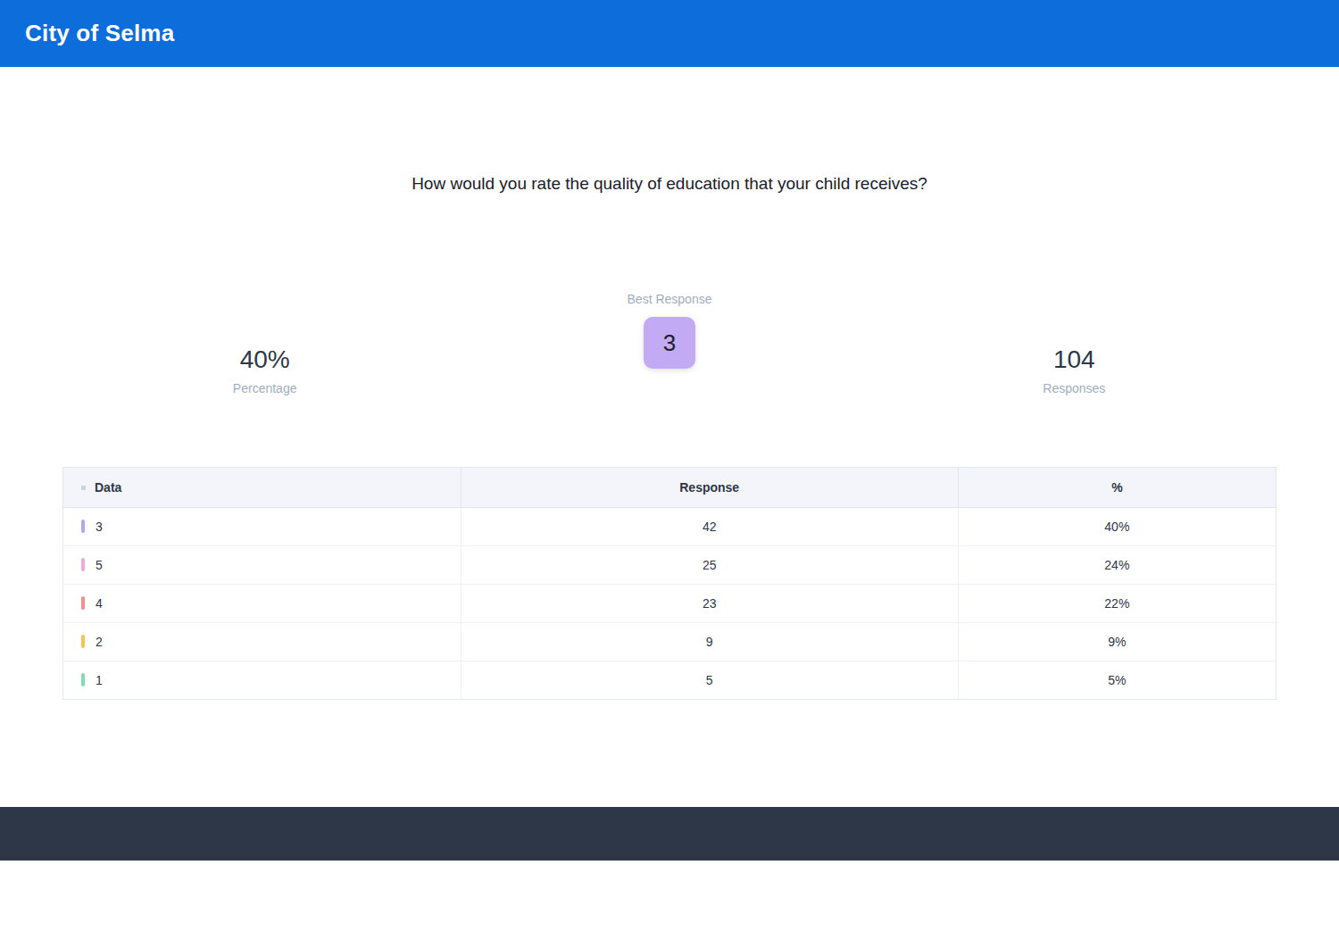City of Selma
How would you rate the quality of education that your child receives?
40%
Percentage
Best Response
3
104
Responses
| Data | Response | % |
| --- | --- | --- |
| 3 | 42 | 40% |
| 5 | 25 | 24% |
| 4 | 23 | 22% |
| 2 | 9 | 9% |
| 1 | 5 | 5% |